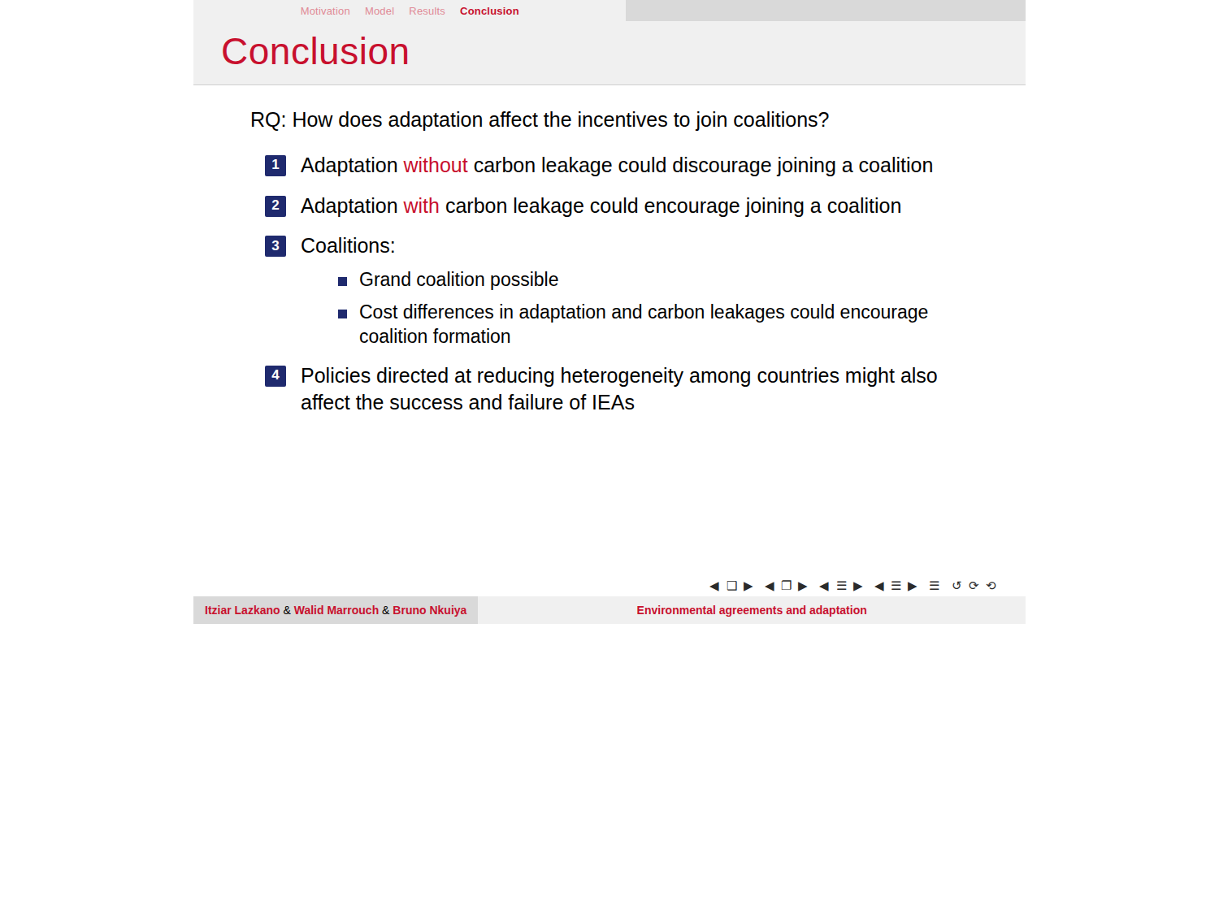Motivation Model Results Conclusion
Conclusion
RQ: How does adaptation affect the incentives to join coalitions?
1 Adaptation without carbon leakage could discourage joining a coalition
2 Adaptation with carbon leakage could encourage joining a coalition
3 Coalitions:
Grand coalition possible
Cost differences in adaptation and carbon leakages could encourage coalition formation
4 Policies directed at reducing heterogeneity among countries might also affect the success and failure of IEAs
◀ ❑ ▶ ◀ ❐ ▶ ◀ ☰ ▶ ◀ ☰ ▶ ☰ ↺ ⟳ ⟲
Itziar Lazkano & Walid Marrouch & Bruno Nkuiya
Environmental agreements and adaptation